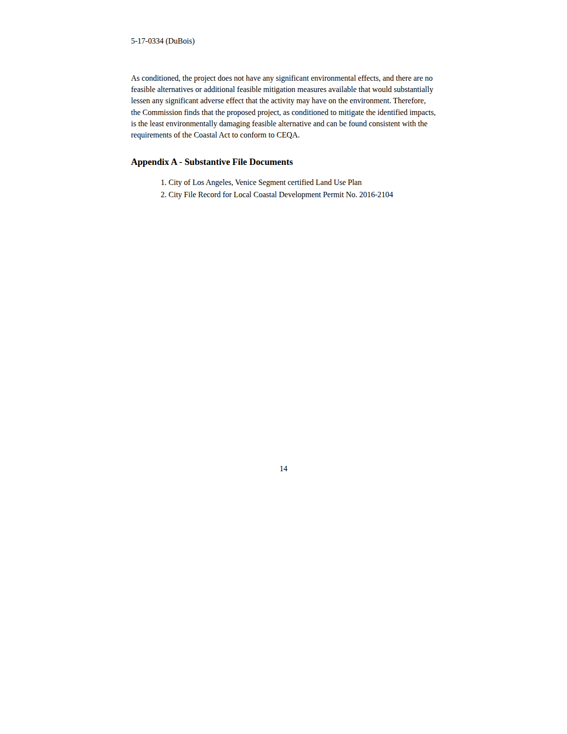5-17-0334 (DuBois)
As conditioned, the project does not have any significant environmental effects, and there are no feasible alternatives or additional feasible mitigation measures available that would substantially lessen any significant adverse effect that the activity may have on the environment. Therefore, the Commission finds that the proposed project, as conditioned to mitigate the identified impacts, is the least environmentally damaging feasible alternative and can be found consistent with the requirements of the Coastal Act to conform to CEQA.
Appendix A - Substantive File Documents
City of Los Angeles, Venice Segment certified Land Use Plan
City File Record for Local Coastal Development Permit No. 2016-2104
14